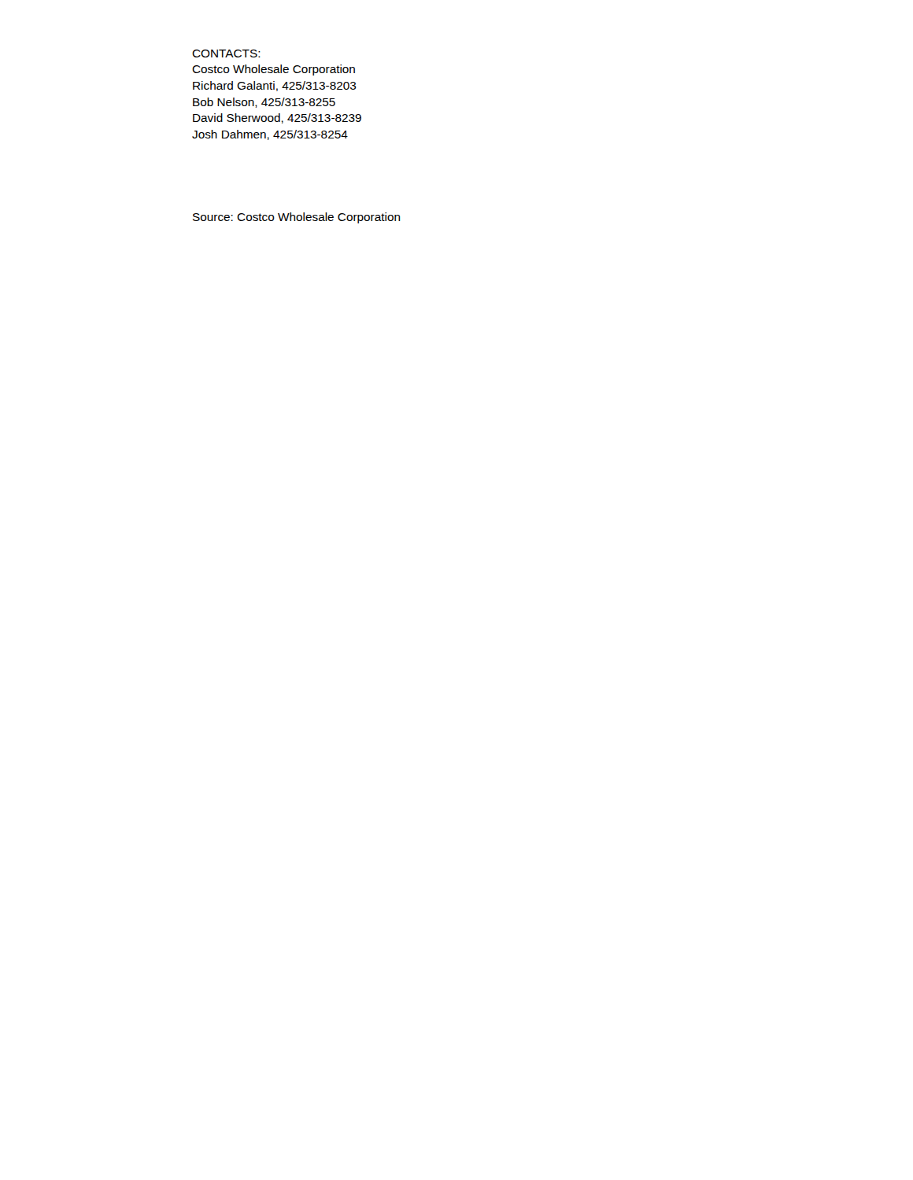CONTACTS:
Costco Wholesale Corporation
Richard Galanti, 425/313-8203
Bob Nelson, 425/313-8255
David Sherwood, 425/313-8239
Josh Dahmen, 425/313-8254
Source: Costco Wholesale Corporation